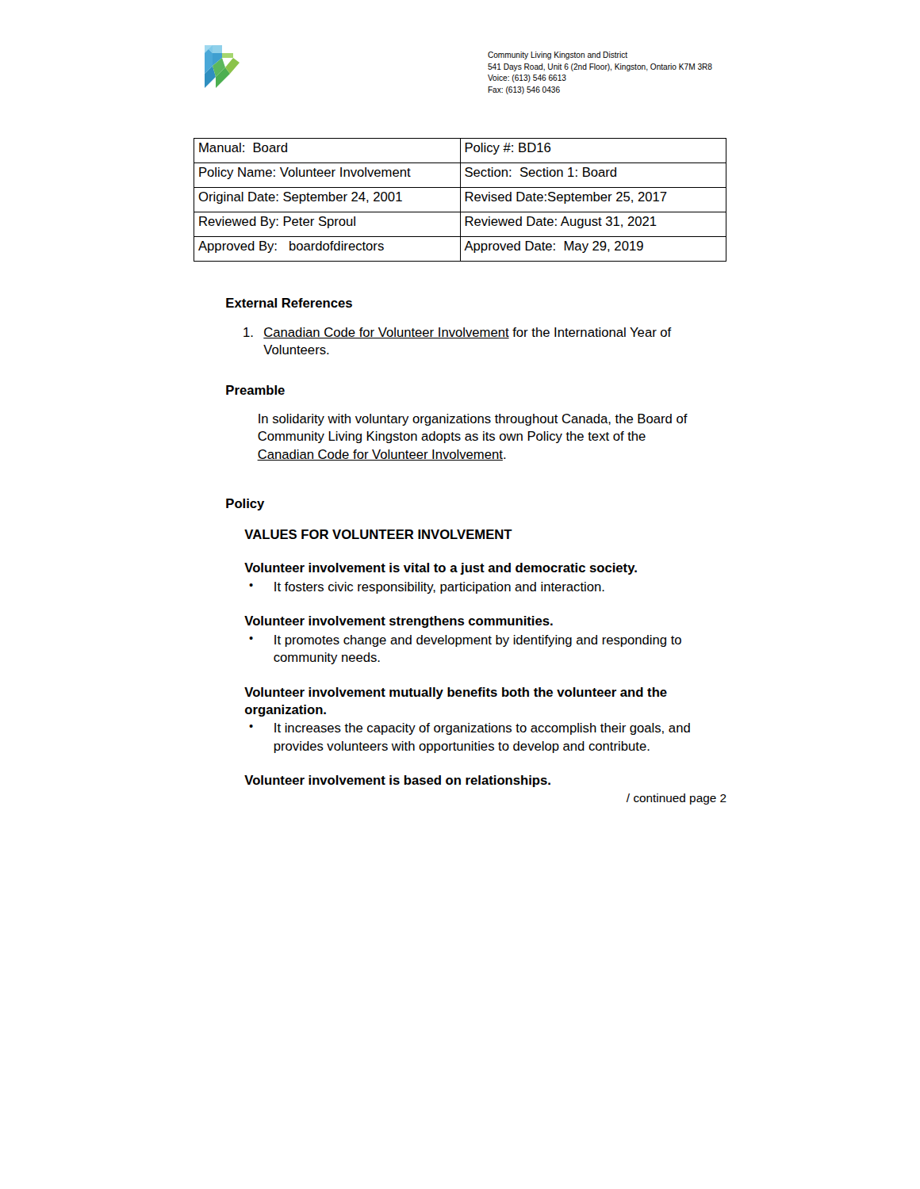Community Living Kingston and District
541 Days Road, Unit 6 (2nd Floor), Kingston, Ontario K7M 3R8
Voice: (613) 546 6613
Fax: (613) 546 0436
| Manual: Board | Policy #: BD16 |
| Policy Name: Volunteer Involvement | Section: Section 1: Board |
| Original Date: September 24, 2001 | Revised Date:September 25, 2017 |
| Reviewed By: Peter Sproul | Reviewed Date: August 31, 2021 |
| Approved By: boardofdirectors | Approved Date: May 29, 2019 |
External References
Canadian Code for Volunteer Involvement for the International Year of Volunteers.
Preamble
In solidarity with voluntary organizations throughout Canada, the Board of Community Living Kingston adopts as its own Policy the text of the Canadian Code for Volunteer Involvement.
Policy
VALUES FOR VOLUNTEER INVOLVEMENT
Volunteer involvement is vital to a just and democratic society.
It fosters civic responsibility, participation and interaction.
Volunteer involvement strengthens communities.
It promotes change and development by identifying and responding to community needs.
Volunteer involvement mutually benefits both the volunteer and the organization.
It increases the capacity of organizations to accomplish their goals, and provides volunteers with opportunities to develop and contribute.
Volunteer involvement is based on relationships.
/ continued page 2